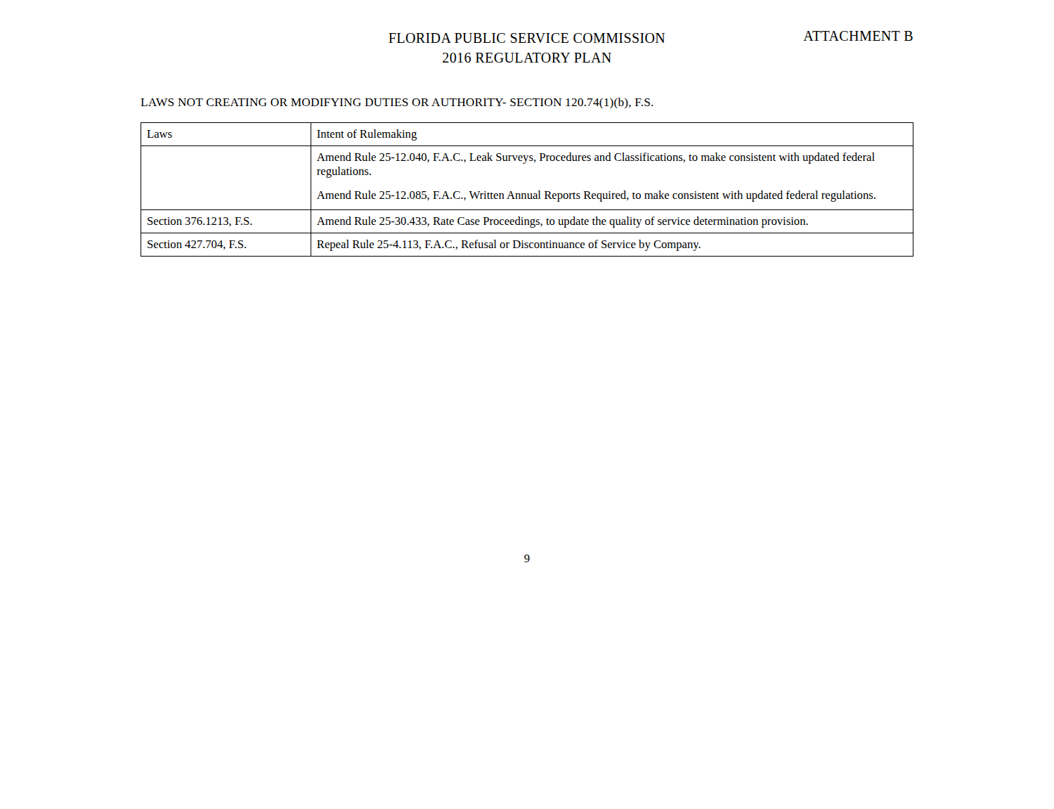ATTACHMENT B
FLORIDA PUBLIC SERVICE COMMISSION
2016 REGULATORY PLAN
LAWS NOT CREATING OR MODIFYING DUTIES OR AUTHORITY- SECTION 120.74(1)(b), F.S.
| Laws | Intent of Rulemaking |
| --- | --- |
| | Amend Rule 25-12.040, F.A.C., Leak Surveys, Procedures and Classifications, to make consistent with updated federal regulations. Amend Rule 25-12.085, F.A.C., Written Annual Reports Required, to make consistent with updated federal regulations. |
| Section 376.1213, F.S. | Amend Rule 25-30.433, Rate Case Proceedings, to update the quality of service determination provision. |
| Section 427.704, F.S. | Repeal Rule 25-4.113, F.A.C., Refusal or Discontinuance of Service by Company. |
9